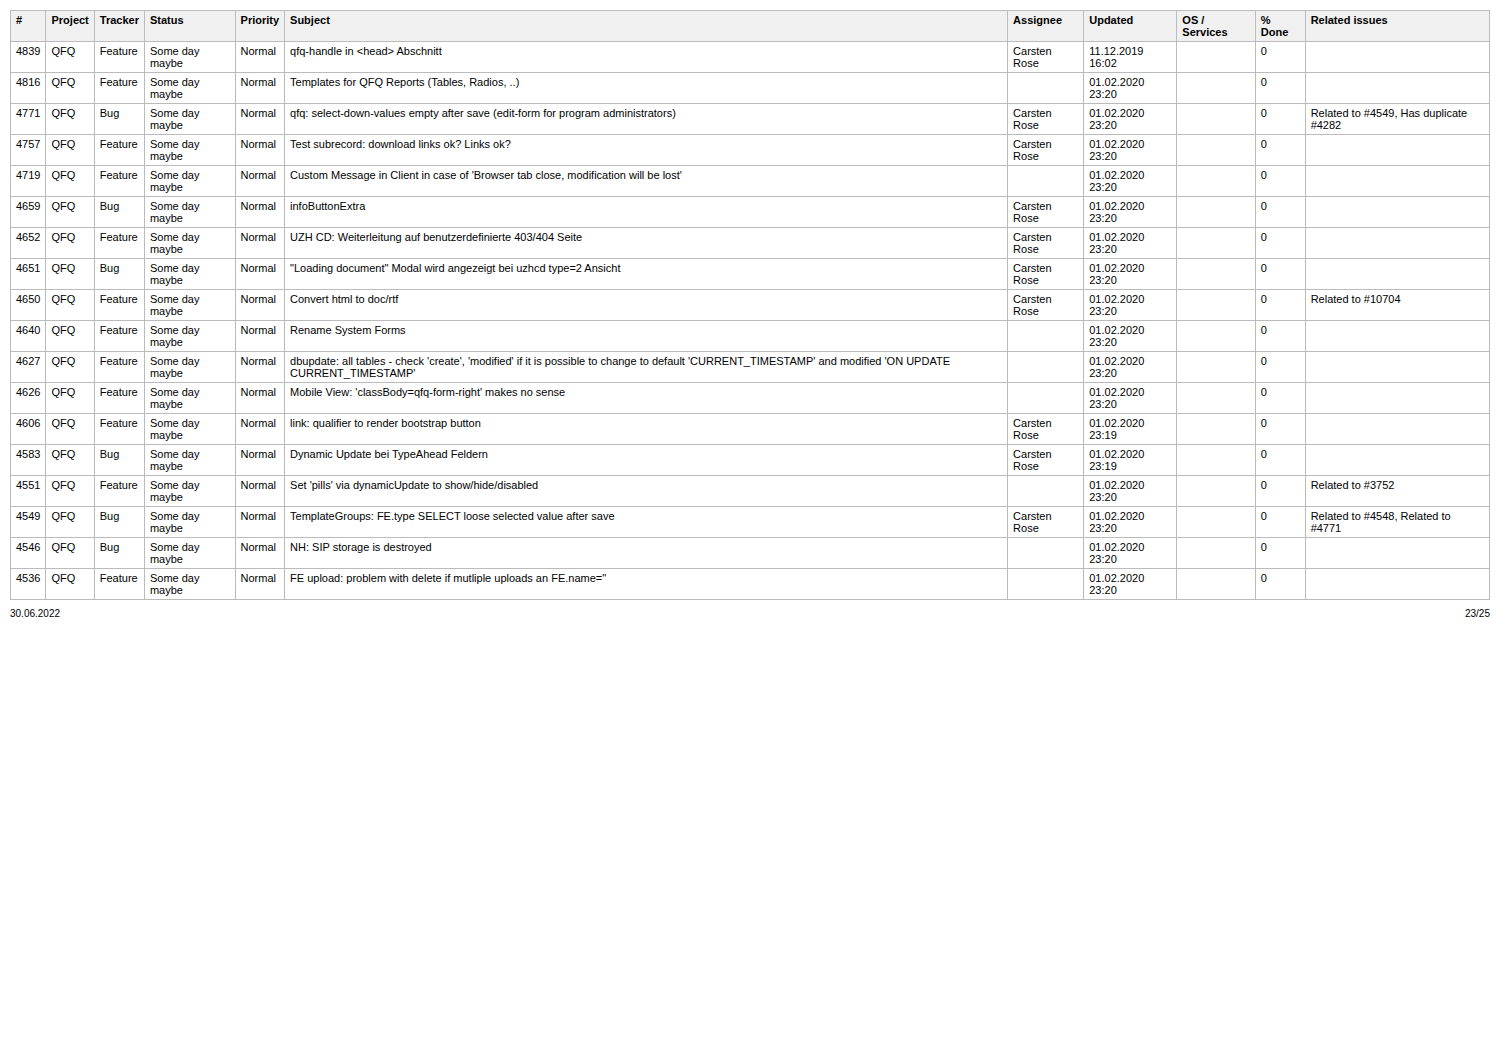| # | Project | Tracker | Status | Priority | Subject | Assignee | Updated | OS / Services | % Done | Related issues |
| --- | --- | --- | --- | --- | --- | --- | --- | --- | --- | --- |
| 4839 | QFQ | Feature | Some day maybe | Normal | qfq-handle in <head> Abschnitt | Carsten Rose | 11.12.2019 16:02 | | 0 | |
| 4816 | QFQ | Feature | Some day maybe | Normal | Templates for QFQ Reports (Tables, Radios, ..) | | 01.02.2020 23:20 | | 0 | |
| 4771 | QFQ | Bug | Some day maybe | Normal | qfq: select-down-values empty after save (edit-form for program administrators) | Carsten Rose | 01.02.2020 23:20 | | 0 | Related to #4549, Has duplicate #4282 |
| 4757 | QFQ | Feature | Some day maybe | Normal | Test subrecord: download links ok? Links ok? | Carsten Rose | 01.02.2020 23:20 | | 0 | |
| 4719 | QFQ | Feature | Some day maybe | Normal | Custom Message in Client in case of 'Browser tab close, modification will be lost' | | 01.02.2020 23:20 | | 0 | |
| 4659 | QFQ | Bug | Some day maybe | Normal | infoButtonExtra | Carsten Rose | 01.02.2020 23:20 | | 0 | |
| 4652 | QFQ | Feature | Some day maybe | Normal | UZH CD: Weiterleitung auf benutzerdefinierte 403/404 Seite | Carsten Rose | 01.02.2020 23:20 | | 0 | |
| 4651 | QFQ | Bug | Some day maybe | Normal | "Loading document" Modal wird angezeigt bei uzhcd type=2 Ansicht | Carsten Rose | 01.02.2020 23:20 | | 0 | |
| 4650 | QFQ | Feature | Some day maybe | Normal | Convert html to doc/rtf | Carsten Rose | 01.02.2020 23:20 | | 0 | Related to #10704 |
| 4640 | QFQ | Feature | Some day maybe | Normal | Rename System Forms | | 01.02.2020 23:20 | | 0 | |
| 4627 | QFQ | Feature | Some day maybe | Normal | dbupdate: all tables - check 'create', 'modified' if it is possible to change to default 'CURRENT_TIMESTAMP' and modified 'ON UPDATE CURRENT_TIMESTAMP' | | 01.02.2020 23:20 | | 0 | |
| 4626 | QFQ | Feature | Some day maybe | Normal | Mobile View: 'classBody=qfq-form-right' makes no sense | | 01.02.2020 23:20 | | 0 | |
| 4606 | QFQ | Feature | Some day maybe | Normal | link: qualifier to render bootstrap button | Carsten Rose | 01.02.2020 23:19 | | 0 | |
| 4583 | QFQ | Bug | Some day maybe | Normal | Dynamic Update bei TypeAhead Feldern | Carsten Rose | 01.02.2020 23:19 | | 0 | |
| 4551 | QFQ | Feature | Some day maybe | Normal | Set 'pills' via dynamicUpdate to show/hide/disabled | | 01.02.2020 23:20 | | 0 | Related to #3752 |
| 4549 | QFQ | Bug | Some day maybe | Normal | TemplateGroups: FE.type SELECT loose selected value after save | Carsten Rose | 01.02.2020 23:20 | | 0 | Related to #4548, Related to #4771 |
| 4546 | QFQ | Bug | Some day maybe | Normal | NH: SIP storage is destroyed | | 01.02.2020 23:20 | | 0 | |
| 4536 | QFQ | Feature | Some day maybe | Normal | FE upload: problem with delete if mutliple uploads an FE.name=" | | 01.02.2020 23:20 | | 0 | |
30.06.2022 23/25